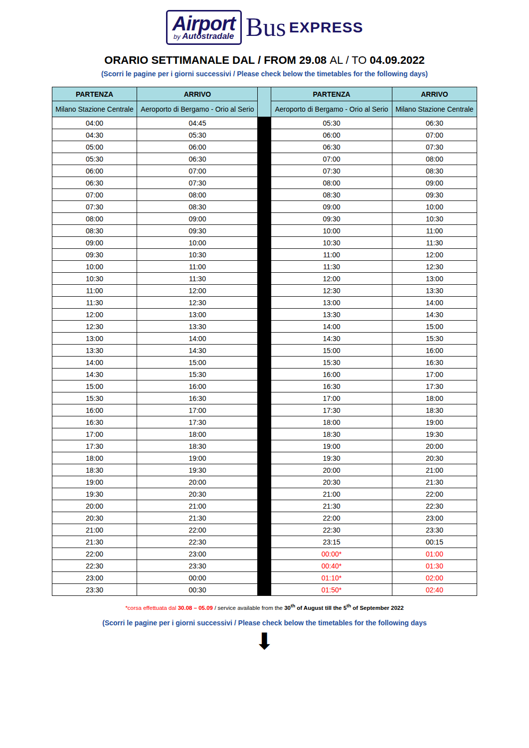Airport by Autostradale Bus EXPRESS
ORARIO SETTIMANALE DAL / FROM 29.08 AL / TO 04.09.2022
(Scorri le pagine per i giorni successivi / Please check below the timetables for the following days)
| PARTENZA | ARRIVO | | PARTENZA | ARRIVO |
| --- | --- | --- | --- | --- |
| Milano Stazione Centrale | Aeroporto di Bergamo - Orio al Serio | Aeroporto di Bergamo - Orio al Serio | Milano Stazione Centrale |
| 04:00 | 04:45 | | 05:30 | 06:30 |
| 04:30 | 05:30 | | 06:00 | 07:00 |
| 05:00 | 06:00 | | 06:30 | 07:30 |
| 05:30 | 06:30 | | 07:00 | 08:00 |
| 06:00 | 07:00 | | 07:30 | 08:30 |
| 06:30 | 07:30 | | 08:00 | 09:00 |
| 07:00 | 08:00 | | 08:30 | 09:30 |
| 07:30 | 08:30 | | 09:00 | 10:00 |
| 08:00 | 09:00 | | 09:30 | 10:30 |
| 08:30 | 09:30 | | 10:00 | 11:00 |
| 09:00 | 10:00 | | 10:30 | 11:30 |
| 09:30 | 10:30 | | 11:00 | 12:00 |
| 10:00 | 11:00 | | 11:30 | 12:30 |
| 10:30 | 11:30 | | 12:00 | 13:00 |
| 11:00 | 12:00 | | 12:30 | 13:30 |
| 11:30 | 12:30 | | 13:00 | 14:00 |
| 12:00 | 13:00 | | 13:30 | 14:30 |
| 12:30 | 13:30 | | 14:00 | 15:00 |
| 13:00 | 14:00 | | 14:30 | 15:30 |
| 13:30 | 14:30 | | 15:00 | 16:00 |
| 14:00 | 15:00 | | 15:30 | 16:30 |
| 14:30 | 15:30 | | 16:00 | 17:00 |
| 15:00 | 16:00 | | 16:30 | 17:30 |
| 15:30 | 16:30 | | 17:00 | 18:00 |
| 16:00 | 17:00 | | 17:30 | 18:30 |
| 16:30 | 17:30 | | 18:00 | 19:00 |
| 17:00 | 18:00 | | 18:30 | 19:30 |
| 17:30 | 18:30 | | 19:00 | 20:00 |
| 18:00 | 19:00 | | 19:30 | 20:30 |
| 18:30 | 19:30 | | 20:00 | 21:00 |
| 19:00 | 20:00 | | 20:30 | 21:30 |
| 19:30 | 20:30 | | 21:00 | 22:00 |
| 20:00 | 21:00 | | 21:30 | 22:30 |
| 20:30 | 21:30 | | 22:00 | 23:00 |
| 21:00 | 22:00 | | 22:30 | 23:30 |
| 21:30 | 22:30 | | 23:15 | 00:15 |
| 22:00 | 23:00 | | 00:00* | 01:00 |
| 22:30 | 23:30 | | 00:40* | 01:30 |
| 23:00 | 00:00 | | 01:10* | 02:00 |
| 23:30 | 00:30 | | 01:50* | 02:40 |
*corsa effettuata dal 30.08 – 05.09 / service available from the 30th of August till the 5th of September 2022
(Scorri le pagine per i giorni successivi / Please check below the timetables for the following days
⬇